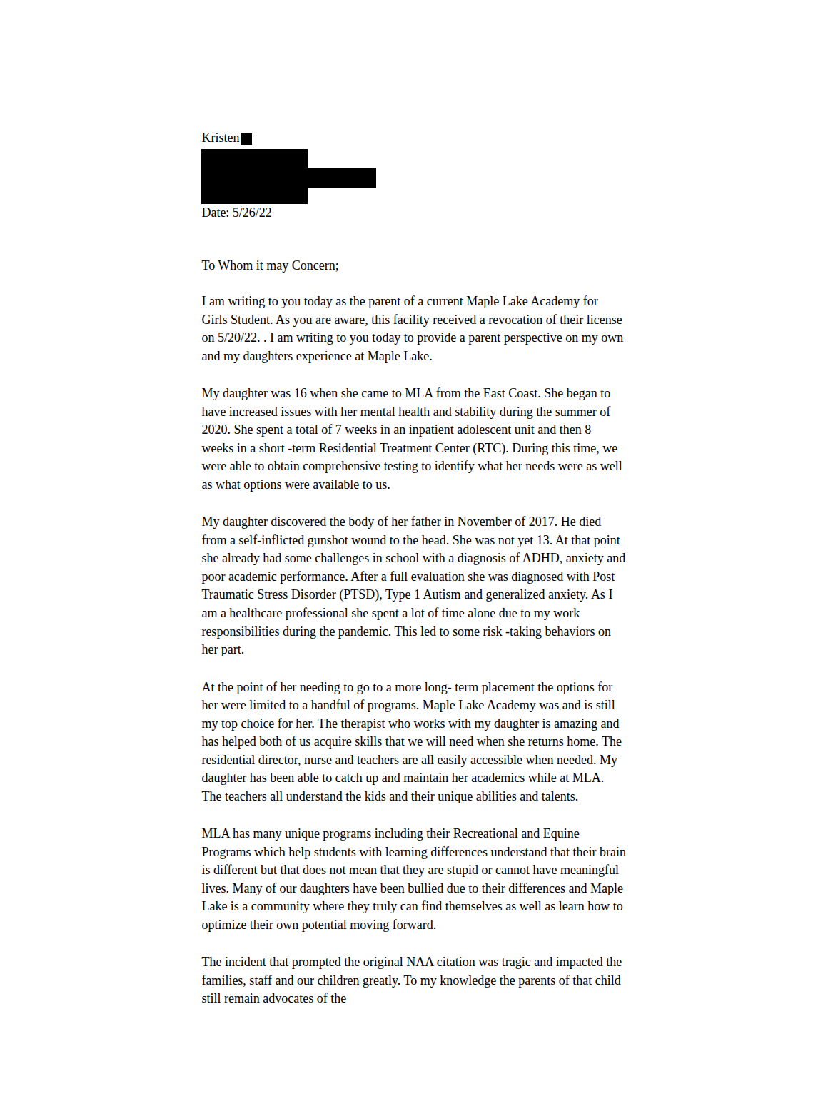Kristen
Date: 5/26/22
To Whom it may Concern;
I am writing to you today as the parent of a current Maple Lake Academy for Girls Student. As you are aware, this facility received a revocation of their license on 5/20/22. . I am writing to you today to provide a parent perspective on my own and my daughters experience at Maple Lake.
My daughter was 16 when she came to MLA from the East Coast. She began to have increased issues with her mental health and stability during the summer of 2020. She spent a total of 7 weeks in an inpatient adolescent unit and then 8 weeks in a short -term Residential Treatment Center (RTC). During this time, we were able to obtain comprehensive testing to identify what her needs were as well as what options were available to us.
My daughter discovered the body of her father in November of 2017. He died from a self-inflicted gunshot wound to the head. She was not yet 13. At that point she already had some challenges in school with a diagnosis of ADHD, anxiety and poor academic performance. After a full evaluation she was diagnosed with Post Traumatic Stress Disorder (PTSD), Type 1 Autism and generalized anxiety. As I am a healthcare professional she spent a lot of time alone due to my work responsibilities during the pandemic. This led to some risk -taking behaviors on her part.
At the point of her needing to go to a more long- term placement the options for her were limited to a handful of programs. Maple Lake Academy was and is still my top choice for her. The therapist who works with my daughter is amazing and has helped both of us acquire skills that we will need when she returns home. The residential director, nurse and teachers are all easily accessible when needed. My daughter has been able to catch up and maintain her academics while at MLA. The teachers all understand the kids and their unique abilities and talents.
MLA has many unique programs including their Recreational and Equine Programs which help students with learning differences understand that their brain is different but that does not mean that they are stupid or cannot have meaningful lives. Many of our daughters have been bullied due to their differences and Maple Lake is a community where they truly can find themselves as well as learn how to optimize their own potential moving forward.
The incident that prompted the original NAA citation was tragic and impacted the families, staff and our children greatly. To my knowledge the parents of that child still remain advocates of the